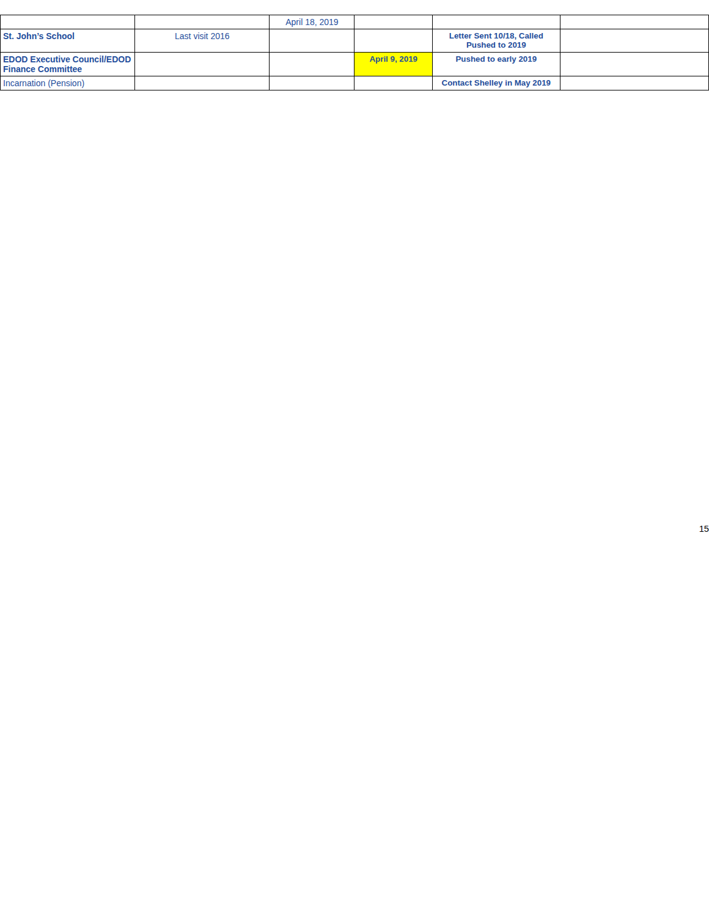| | | April 18, 2019 | | | |
| St. John’s School | Last visit 2016 | | | Letter Sent 10/18, Called Pushed to 2019 | |
| EDOD Executive Council/EDOD Finance Committee | | | April 9, 2019 | Pushed to early 2019 | |
| Incarnation (Pension) | | | | Contact Shelley in May 2019 | |
15